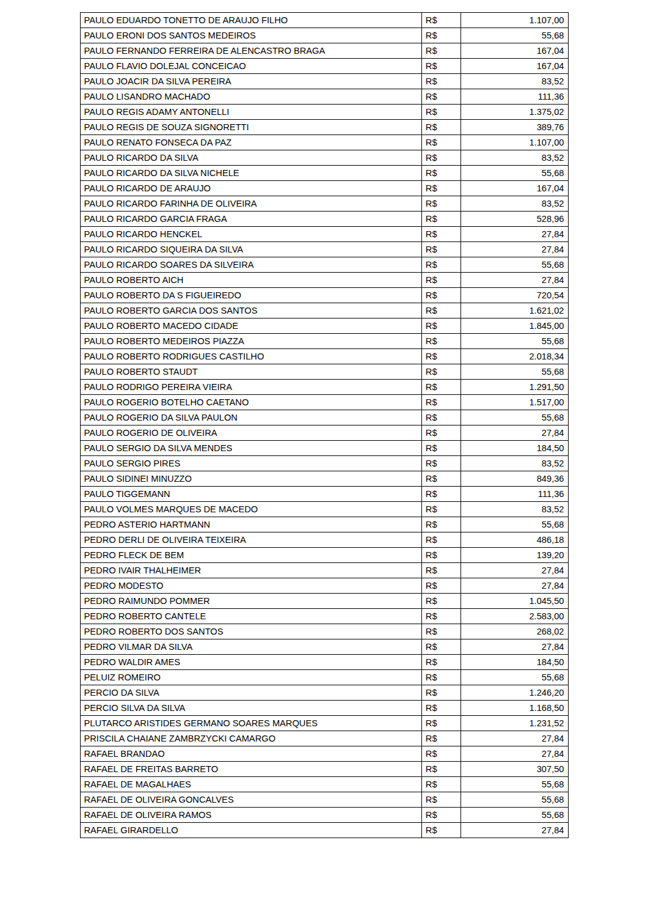| PAULO EDUARDO TONETTO DE ARAUJO FILHO | R$ | 1.107,00 |
| PAULO ERONI DOS SANTOS MEDEIROS | R$ | 55,68 |
| PAULO FERNANDO FERREIRA DE ALENCASTRO BRAGA | R$ | 167,04 |
| PAULO FLAVIO DOLEJAL CONCEICAO | R$ | 167,04 |
| PAULO JOACIR DA SILVA PEREIRA | R$ | 83,52 |
| PAULO LISANDRO MACHADO | R$ | 111,36 |
| PAULO REGIS ADAMY ANTONELLI | R$ | 1.375,02 |
| PAULO REGIS DE SOUZA SIGNORETTI | R$ | 389,76 |
| PAULO RENATO FONSECA DA PAZ | R$ | 1.107,00 |
| PAULO RICARDO DA SILVA | R$ | 83,52 |
| PAULO RICARDO DA SILVA NICHELE | R$ | 55,68 |
| PAULO RICARDO DE ARAUJO | R$ | 167,04 |
| PAULO RICARDO FARINHA DE OLIVEIRA | R$ | 83,52 |
| PAULO RICARDO GARCIA FRAGA | R$ | 528,96 |
| PAULO RICARDO HENCKEL | R$ | 27,84 |
| PAULO RICARDO SIQUEIRA DA SILVA | R$ | 27,84 |
| PAULO RICARDO SOARES DA SILVEIRA | R$ | 55,68 |
| PAULO ROBERTO AICH | R$ | 27,84 |
| PAULO ROBERTO DA S FIGUEIREDO | R$ | 720,54 |
| PAULO ROBERTO GARCIA DOS SANTOS | R$ | 1.621,02 |
| PAULO ROBERTO MACEDO CIDADE | R$ | 1.845,00 |
| PAULO ROBERTO MEDEIROS PIAZZA | R$ | 55,68 |
| PAULO ROBERTO RODRIGUES CASTILHO | R$ | 2.018,34 |
| PAULO ROBERTO STAUDT | R$ | 55,68 |
| PAULO RODRIGO PEREIRA VIEIRA | R$ | 1.291,50 |
| PAULO ROGERIO BOTELHO CAETANO | R$ | 1.517,00 |
| PAULO ROGERIO DA SILVA PAULON | R$ | 55,68 |
| PAULO ROGERIO DE OLIVEIRA | R$ | 27,84 |
| PAULO SERGIO DA SILVA MENDES | R$ | 184,50 |
| PAULO SERGIO PIRES | R$ | 83,52 |
| PAULO SIDINEI MINUZZO | R$ | 849,36 |
| PAULO TIGGEMANN | R$ | 111,36 |
| PAULO VOLMES MARQUES DE MACEDO | R$ | 83,52 |
| PEDRO ASTERIO HARTMANN | R$ | 55,68 |
| PEDRO DERLI DE OLIVEIRA TEIXEIRA | R$ | 486,18 |
| PEDRO FLECK DE BEM | R$ | 139,20 |
| PEDRO IVAIR THALHEIMER | R$ | 27,84 |
| PEDRO MODESTO | R$ | 27,84 |
| PEDRO RAIMUNDO POMMER | R$ | 1.045,50 |
| PEDRO ROBERTO CANTELE | R$ | 2.583,00 |
| PEDRO ROBERTO DOS SANTOS | R$ | 268,02 |
| PEDRO VILMAR DA SILVA | R$ | 27,84 |
| PEDRO WALDIR AMES | R$ | 184,50 |
| PELUIZ ROMEIRO | R$ | 55,68 |
| PERCIO DA SILVA | R$ | 1.246,20 |
| PERCIO SILVA DA SILVA | R$ | 1.168,50 |
| PLUTARCO ARISTIDES GERMANO SOARES MARQUES | R$ | 1.231,52 |
| PRISCILA CHAIANE ZAMBRZYCKI CAMARGO | R$ | 27,84 |
| RAFAEL BRANDAO | R$ | 27,84 |
| RAFAEL DE FREITAS BARRETO | R$ | 307,50 |
| RAFAEL DE MAGALHAES | R$ | 55,68 |
| RAFAEL DE OLIVEIRA GONCALVES | R$ | 55,68 |
| RAFAEL DE OLIVEIRA RAMOS | R$ | 55,68 |
| RAFAEL GIRARDELLO | R$ | 27,84 |